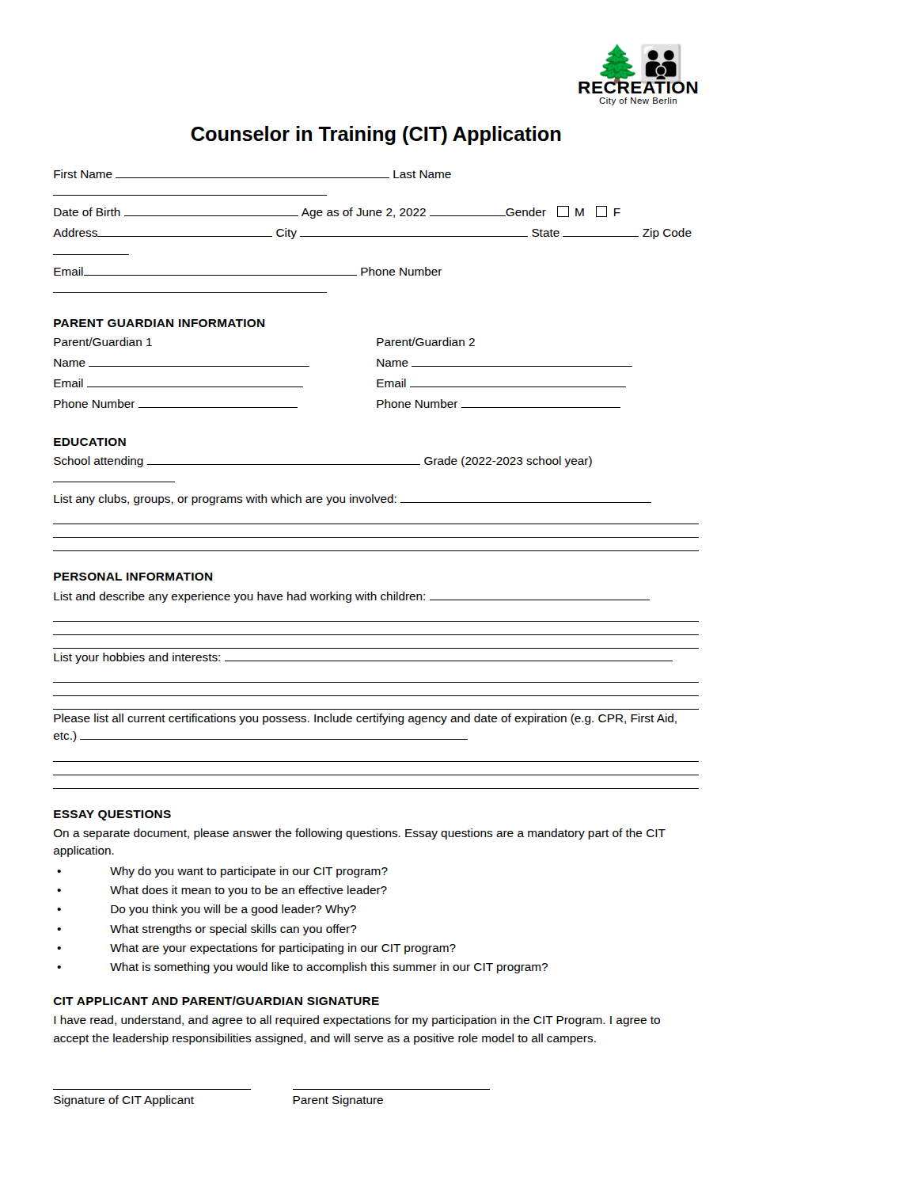🌲👪
RECREATION City of New Berlin
Counselor in Training (CIT) Application
First Name Last Name
Date of Birth Age as of June 2, 2022 Gender M F
Address City State Zip Code
Email Phone Number
Parent Guardian Information
| Parent/Guardian 1 Name Email Phone Number | Parent/Guardian 2 Name Email Phone Number |
Education
School attending Grade (2022-2023 school year)
List any clubs, groups, or programs with which are you involved:
Personal Information
List and describe any experience you have had working with children:
List your hobbies and interests:
Please list all current certifications you possess. Include certifying agency and date of expiration (e.g. CPR, First Aid, etc.)
Essay Questions
On a separate document, please answer the following questions. Essay questions are a mandatory part of the CIT application.
Why do you want to participate in our CIT program?
What does it mean to you to be an effective leader?
Do you think you will be a good leader? Why?
What strengths or special skills can you offer?
What are your expectations for participating in our CIT program?
What is something you would like to accomplish this summer in our CIT program?
CIT Applicant and Parent/Guardian Signature
I have read, understand, and agree to all required expectations for my participation in the CIT Program. I agree to accept the leadership responsibilities assigned, and will serve as a positive role model to all campers.
Signature of CIT Applicant
Parent Signature